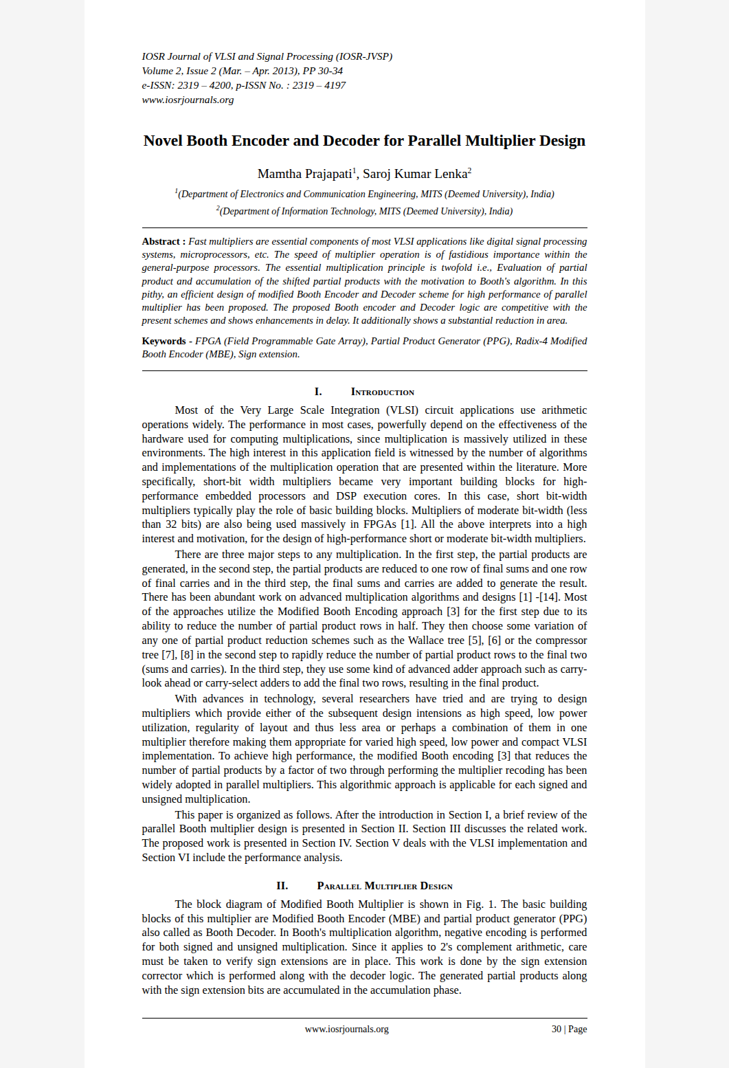IOSR Journal of VLSI and Signal Processing (IOSR-JVSP)
Volume 2, Issue 2 (Mar. – Apr. 2013), PP 30-34
e-ISSN: 2319 – 4200, p-ISSN No. : 2319 – 4197
www.iosrjournals.org
Novel Booth Encoder and Decoder for Parallel Multiplier Design
Mamtha Prajapati1, Saroj Kumar Lenka2
1(Department of Electronics and Communication Engineering, MITS (Deemed University), India)
2(Department of Information Technology, MITS (Deemed University), India)
Abstract : Fast multipliers are essential components of most VLSI applications like digital signal processing systems, microprocessors, etc. The speed of multiplier operation is of fastidious importance within the general-purpose processors. The essential multiplication principle is twofold i.e., Evaluation of partial product and accumulation of the shifted partial products with the motivation to Booth's algorithm. In this pithy, an efficient design of modified Booth Encoder and Decoder scheme for high performance of parallel multiplier has been proposed. The proposed Booth encoder and Decoder logic are competitive with the present schemes and shows enhancements in delay. It additionally shows a substantial reduction in area.
Keywords - FPGA (Field Programmable Gate Array), Partial Product Generator (PPG), Radix-4 Modified Booth Encoder (MBE), Sign extension.
I. Introduction
Most of the Very Large Scale Integration (VLSI) circuit applications use arithmetic operations widely. The performance in most cases, powerfully depend on the effectiveness of the hardware used for computing multiplications, since multiplication is massively utilized in these environments. The high interest in this application field is witnessed by the number of algorithms and implementations of the multiplication operation that are presented within the literature. More specifically, short-bit width multipliers became very important building blocks for high-performance embedded processors and DSP execution cores. In this case, short bit-width multipliers typically play the role of basic building blocks. Multipliers of moderate bit-width (less than 32 bits) are also being used massively in FPGAs [1]. All the above interprets into a high interest and motivation, for the design of high-performance short or moderate bit-width multipliers.
There are three major steps to any multiplication. In the first step, the partial products are generated, in the second step, the partial products are reduced to one row of final sums and one row of final carries and in the third step, the final sums and carries are added to generate the result. There has been abundant work on advanced multiplication algorithms and designs [1] -[14]. Most of the approaches utilize the Modified Booth Encoding approach [3] for the first step due to its ability to reduce the number of partial product rows in half. They then choose some variation of any one of partial product reduction schemes such as the Wallace tree [5], [6] or the compressor tree [7], [8] in the second step to rapidly reduce the number of partial product rows to the final two (sums and carries). In the third step, they use some kind of advanced adder approach such as carry-look ahead or carry-select adders to add the final two rows, resulting in the final product.
With advances in technology, several researchers have tried and are trying to design multipliers which provide either of the subsequent design intensions as high speed, low power utilization, regularity of layout and thus less area or perhaps a combination of them in one multiplier therefore making them appropriate for varied high speed, low power and compact VLSI implementation. To achieve high performance, the modified Booth encoding [3] that reduces the number of partial products by a factor of two through performing the multiplier recoding has been widely adopted in parallel multipliers. This algorithmic approach is applicable for each signed and unsigned multiplication.
This paper is organized as follows. After the introduction in Section I, a brief review of the parallel Booth multiplier design is presented in Section II. Section III discusses the related work. The proposed work is presented in Section IV. Section V deals with the VLSI implementation and Section VI include the performance analysis.
II. Parallel Multiplier Design
The block diagram of Modified Booth Multiplier is shown in Fig. 1. The basic building blocks of this multiplier are Modified Booth Encoder (MBE) and partial product generator (PPG) also called as Booth Decoder. In Booth's multiplication algorithm, negative encoding is performed for both signed and unsigned multiplication. Since it applies to 2's complement arithmetic, care must be taken to verify sign extensions are in place. This work is done by the sign extension corrector which is performed along with the decoder logic. The generated partial products along with the sign extension bits are accumulated in the accumulation phase.
www.iosrjournals.org 30 | Page